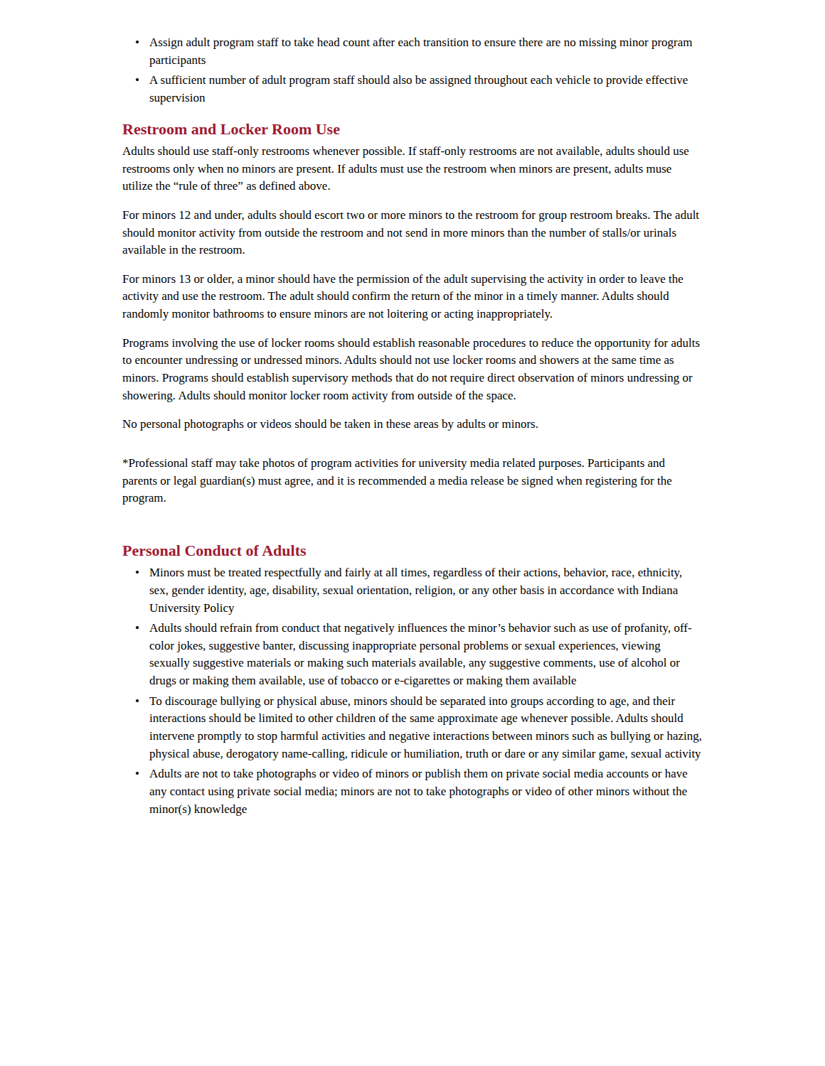Assign adult program staff to take head count after each transition to ensure there are no missing minor program participants
A sufficient number of adult program staff should also be assigned throughout each vehicle to provide effective supervision
Restroom and Locker Room Use
Adults should use staff-only restrooms whenever possible. If staff-only restrooms are not available, adults should use restrooms only when no minors are present. If adults must use the restroom when minors are present, adults muse utilize the “rule of three” as defined above.
For minors 12 and under, adults should escort two or more minors to the restroom for group restroom breaks. The adult should monitor activity from outside the restroom and not send in more minors than the number of stalls/or urinals available in the restroom.
For minors 13 or older, a minor should have the permission of the adult supervising the activity in order to leave the activity and use the restroom. The adult should confirm the return of the minor in a timely manner. Adults should randomly monitor bathrooms to ensure minors are not loitering or acting inappropriately.
Programs involving the use of locker rooms should establish reasonable procedures to reduce the opportunity for adults to encounter undressing or undressed minors. Adults should not use locker rooms and showers at the same time as minors. Programs should establish supervisory methods that do not require direct observation of minors undressing or showering. Adults should monitor locker room activity from outside of the space.
No personal photographs or videos should be taken in these areas by adults or minors.
*Professional staff may take photos of program activities for university media related purposes. Participants and parents or legal guardian(s) must agree, and it is recommended a media release be signed when registering for the program.
Personal Conduct of Adults
Minors must be treated respectfully and fairly at all times, regardless of their actions, behavior, race, ethnicity, sex, gender identity, age, disability, sexual orientation, religion, or any other basis in accordance with Indiana University Policy
Adults should refrain from conduct that negatively influences the minor’s behavior such as use of profanity, off-color jokes, suggestive banter, discussing inappropriate personal problems or sexual experiences, viewing sexually suggestive materials or making such materials available, any suggestive comments, use of alcohol or drugs or making them available, use of tobacco or e-cigarettes or making them available
To discourage bullying or physical abuse, minors should be separated into groups according to age, and their interactions should be limited to other children of the same approximate age whenever possible. Adults should intervene promptly to stop harmful activities and negative interactions between minors such as bullying or hazing, physical abuse, derogatory name-calling, ridicule or humiliation, truth or dare or any similar game, sexual activity
Adults are not to take photographs or video of minors or publish them on private social media accounts or have any contact using private social media; minors are not to take photographs or video of other minors without the minor(s) knowledge